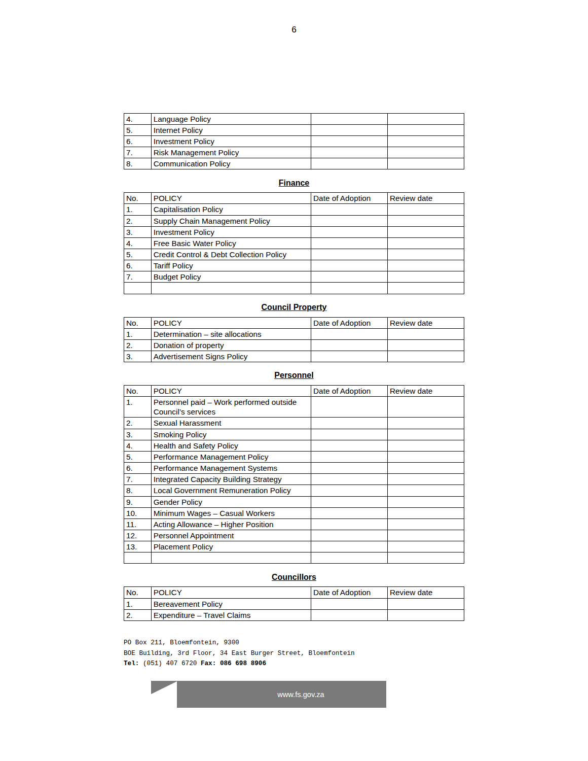6
| 4. | Language Policy | | |
| 5. | Internet Policy | | |
| 6. | Investment Policy | | |
| 7. | Risk Management Policy | | |
| 8. | Communication Policy | | |
Finance
| No. | POLICY | Date of Adoption | Review date |
| 1. | Capitalisation Policy | | |
| 2. | Supply Chain Management Policy | | |
| 3. | Investment Policy | | |
| 4. | Free Basic Water Policy | | |
| 5. | Credit Control & Debt Collection Policy | | |
| 6. | Tariff Policy | | |
| 7. | Budget Policy | | |
Council Property
| No. | POLICY | Date of Adoption | Review date |
| 1. | Determination – site allocations | | |
| 2. | Donation of property | | |
| 3. | Advertisement Signs Policy | | |
Personnel
| No. | POLICY | Date of Adoption | Review date |
| 1. | Personnel paid – Work performed outside Council’s services | | |
| 2. | Sexual Harassment | | |
| 3. | Smoking Policy | | |
| 4. | Health and Safety Policy | | |
| 5. | Performance Management Policy | | |
| 6. | Performance Management Systems | | |
| 7. | Integrated Capacity Building Strategy | | |
| 8. | Local Government Remuneration Policy | | |
| 9. | Gender Policy | | |
| 10. | Minimum Wages – Casual Workers | | |
| 11. | Acting Allowance – Higher Position | | |
| 12. | Personnel Appointment | | |
| 13. | Placement Policy | | |
Councillors
| No. | POLICY | Date of Adoption | Review date |
| 1. | Bereavement Policy | | |
| 2. | Expenditure – Travel Claims | | |
PO Box 211, Bloemfontein, 9300
BOE Building, 3rd Floor, 34 East Burger Street, Bloemfontein
Tel: (051) 407 6720 Fax: 086 698 8906
www.fs.gov.za